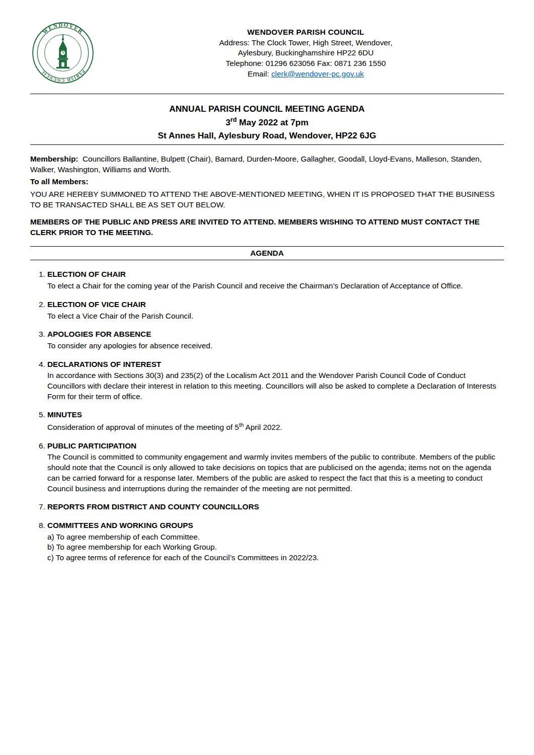WENDOVER PARISH COUNCIL
WENDOVER PARISH COUNCIL
Address: The Clock Tower, High Street, Wendover,
Aylesbury, Buckinghamshire HP22 6DU
Telephone: 01296 623056 Fax: 0871 236 1550
Email: clerk@wendover-pc.gov.uk
ANNUAL PARISH COUNCIL MEETING AGENDA
3rd May 2022 at 7pm
St Annes Hall, Aylesbury Road, Wendover, HP22 6JG
Membership: Councillors Ballantine, Bulpett (Chair), Barnard, Durden-Moore, Gallagher, Goodall, Lloyd-Evans, Malleson, Standen, Walker, Washington, Williams and Worth.
To all Members:
YOU ARE HEREBY SUMMONED TO ATTEND THE ABOVE-MENTIONED MEETING, WHEN IT IS PROPOSED THAT THE BUSINESS TO BE TRANSACTED SHALL BE AS SET OUT BELOW.
MEMBERS OF THE PUBLIC AND PRESS ARE INVITED TO ATTEND. MEMBERS WISHING TO ATTEND MUST CONTACT THE CLERK PRIOR TO THE MEETING.
AGENDA
Election of Chair
To elect a Chair for the coming year of the Parish Council and receive the Chairman’s Declaration of Acceptance of Office.
Election of Vice Chair
To elect a Vice Chair of the Parish Council.
Apologies for Absence
To consider any apologies for absence received.
Declarations of Interest
In accordance with Sections 30(3) and 235(2) of the Localism Act 2011 and the Wendover Parish Council Code of Conduct Councillors with declare their interest in relation to this meeting. Councillors will also be asked to complete a Declaration of Interests Form for their term of office.
Minutes
Consideration of approval of minutes of the meeting of 5th April 2022.
Public Participation
The Council is committed to community engagement and warmly invites members of the public to contribute. Members of the public should note that the Council is only allowed to take decisions on topics that are publicised on the agenda; items not on the agenda can be carried forward for a response later. Members of the public are asked to respect the fact that this is a meeting to conduct Council business and interruptions during the remainder of the meeting are not permitted.
Reports from District and County Councillors
Committees and Working Groups
a) To agree membership of each Committee.
b) To agree membership for each Working Group.
c) To agree terms of reference for each of the Council’s Committees in 2022/23.